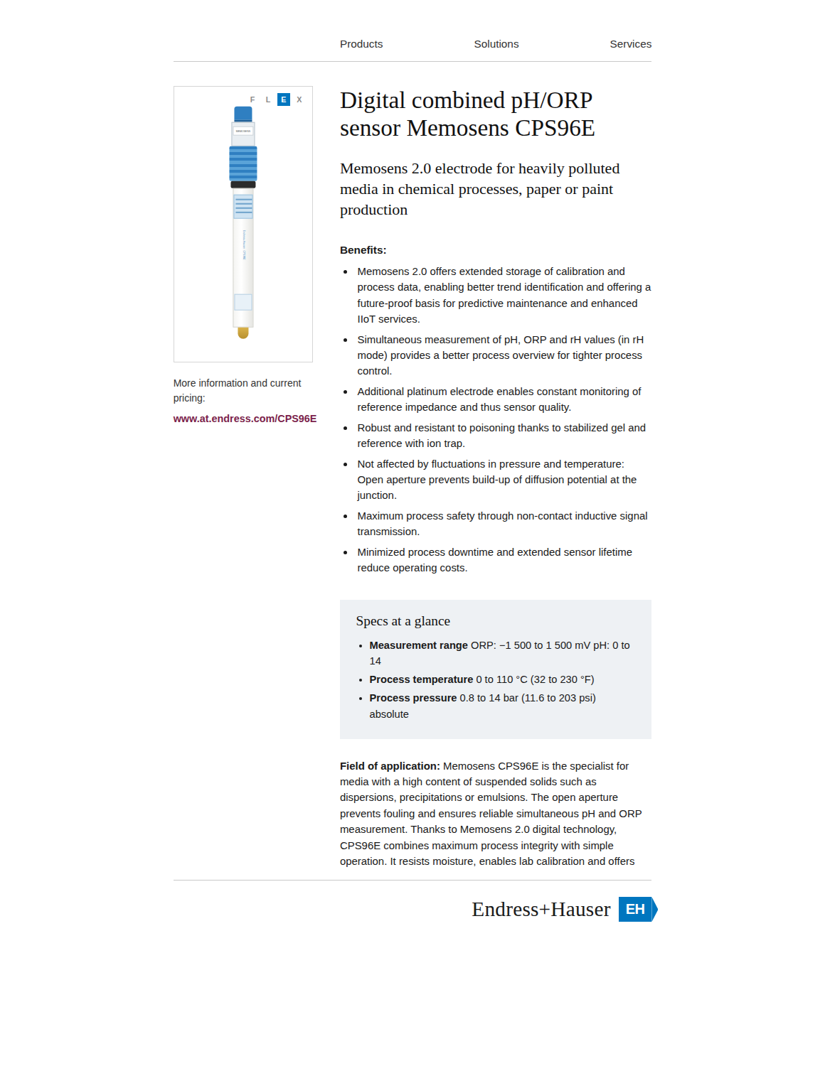Products Solutions Services
FLEX
MEMOSENS
Endress+Hauser CPS96E
More information and current pricing: www.at.endress.com/CPS96E
Digital combined pH/ORP sensor Memosens CPS96E
Memosens 2.0 electrode for heavily polluted media in chemical processes, paper or paint production
Benefits:
Memosens 2.0 offers extended storage of calibration and process data, enabling better trend identification and offering a future-proof basis for predictive maintenance and enhanced IIoT services.
Simultaneous measurement of pH, ORP and rH values (in rH mode) provides a better process overview for tighter process control.
Additional platinum electrode enables constant monitoring of reference impedance and thus sensor quality.
Robust and resistant to poisoning thanks to stabilized gel and reference with ion trap.
Not affected by fluctuations in pressure and temperature: Open aperture prevents build-up of diffusion potential at the junction.
Maximum process safety through non-contact inductive signal transmission.
Minimized process downtime and extended sensor lifetime reduce operating costs.
Specs at a glance
Measurement range ORP: −1 500 to 1 500 mV pH: 0 to 14
Process temperature 0 to 110 °C (32 to 230 °F)
Process pressure 0.8 to 14 bar (11.6 to 203 psi) absolute
Field of application: Memosens CPS96E is the specialist for media with a high content of suspended solids such as dispersions, precipitations or emulsions. The open aperture prevents fouling and ensures reliable simultaneous pH and ORP measurement. Thanks to Memosens 2.0 digital technology, CPS96E combines maximum process integrity with simple operation. It resists moisture, enables lab calibration and offers
Endress+Hauser EH